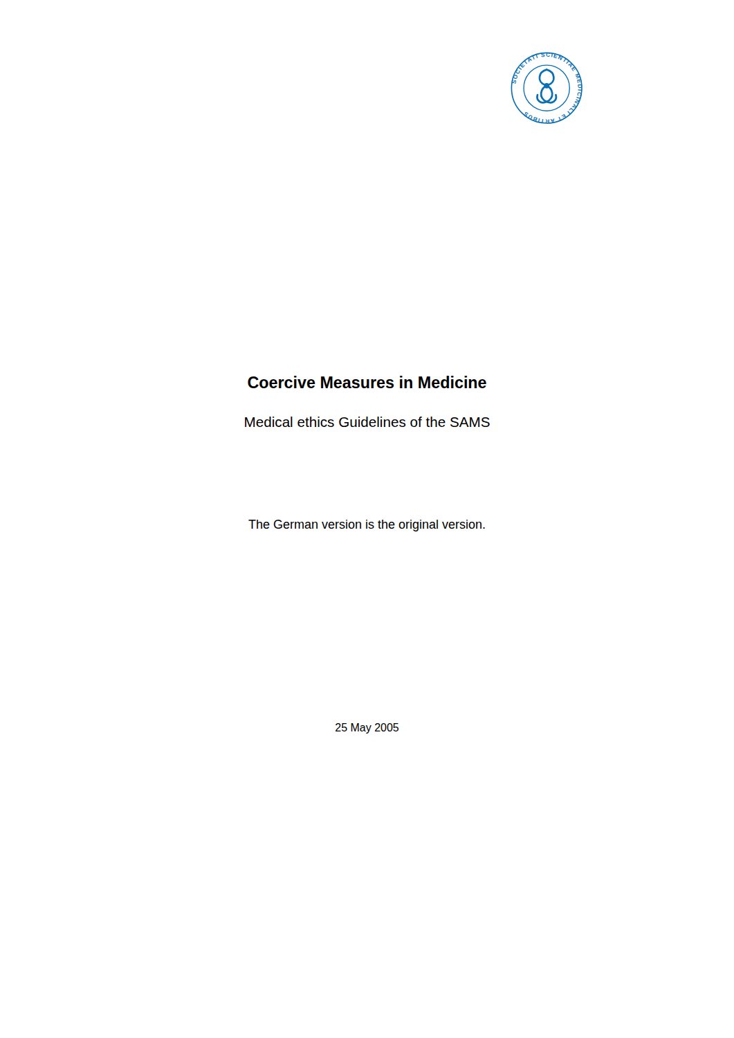SOCIETATI SCIENTIAE MEDICINALI ET ARTIBUS
Coercive Measures in Medicine
Medical ethics Guidelines of the SAMS
The German version is the original version.
25 May 2005